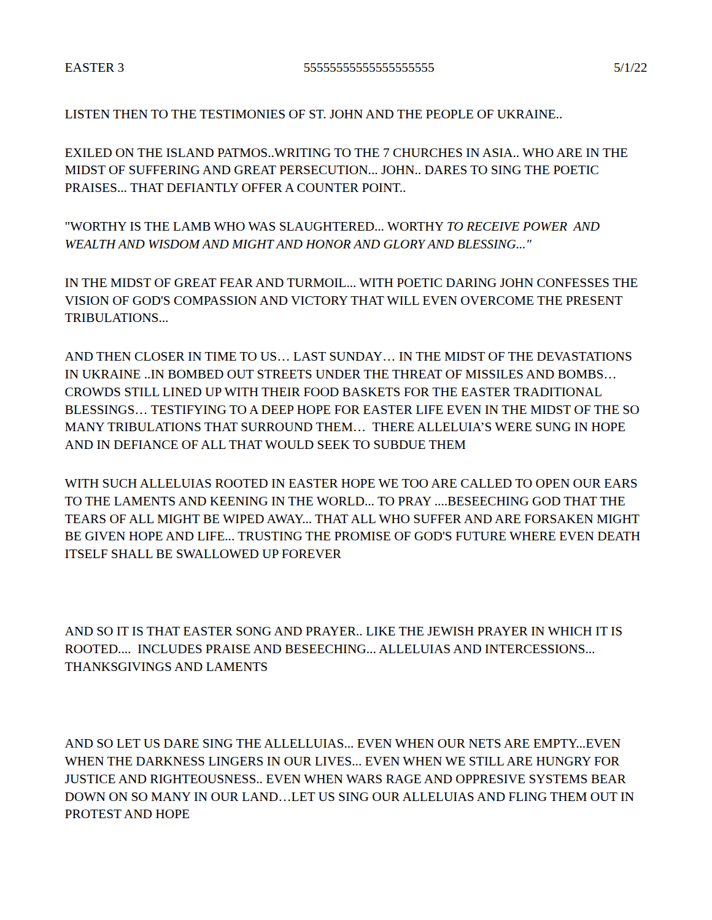EASTER 3 55555555555555555555 5/1/22
LISTEN THEN TO THE TESTIMONIES OF ST. JOHN AND THE PEOPLE OF UKRAINE..
EXILED ON THE ISLAND PATMOS..WRITING TO THE 7 CHURCHES IN ASIA.. WHO ARE IN THE MIDST OF SUFFERING AND GREAT PERSECUTION... JOHN.. DARES TO SING THE POETIC PRAISES... THAT DEFIANTLY OFFER A COUNTER POINT..
"WORTHY IS THE LAMB WHO WAS SLAUGHTERED... WORTHY TO RECEIVE POWER AND WEALTH AND WISDOM AND MIGHT AND HONOR AND GLORY AND BLESSING..."
IN THE MIDST OF GREAT FEAR AND TURMOIL... WITH POETIC DARING JOHN CONFESSES THE VISION OF GOD'S COMPASSION AND VICTORY THAT WILL EVEN OVERCOME THE PRESENT TRIBULATIONS...
AND THEN CLOSER IN TIME TO US… LAST SUNDAY… IN THE MIDST OF THE DEVASTATIONS IN UKRAINE ..IN BOMBED OUT STREETS UNDER THE THREAT OF MISSILES AND BOMBS… CROWDS STILL LINED UP WITH THEIR FOOD BASKETS FOR THE EASTER TRADITIONAL BLESSINGS… TESTIFYING TO A DEEP HOPE FOR EASTER LIFE EVEN IN THE MIDST OF THE SO MANY TRIBULATIONS THAT SURROUND THEM… THERE ALLELUIA’S WERE SUNG IN HOPE AND IN DEFIANCE OF ALL THAT WOULD SEEK TO SUBDUE THEM
WITH SUCH ALLELUIAS ROOTED IN EASTER HOPE WE TOO ARE CALLED TO OPEN OUR EARS TO THE LAMENTS AND KEENING IN THE WORLD... TO PRAY ....BESEECHING GOD THAT THE TEARS OF ALL MIGHT BE WIPED AWAY... THAT ALL WHO SUFFER AND ARE FORSAKEN MIGHT BE GIVEN HOPE AND LIFE... TRUSTING THE PROMISE OF GOD'S FUTURE WHERE EVEN DEATH ITSELF SHALL BE SWALLOWED UP FOREVER
AND SO IT IS THAT EASTER SONG AND PRAYER.. LIKE THE JEWISH PRAYER IN WHICH IT IS ROOTED.... INCLUDES PRAISE AND BESEECHING... ALLELUIAS AND INTERCESSIONS... THANKSGIVINGS AND LAMENTS
AND SO LET US DARE SING THE ALLELLUIAS... EVEN WHEN OUR NETS ARE EMPTY...EVEN WHEN THE DARKNESS LINGERS IN OUR LIVES... EVEN WHEN WE STILL ARE HUNGRY FOR JUSTICE AND RIGHTEOUSNESS.. EVEN WHEN WARS RAGE AND OPPRESIVE SYSTEMS BEAR DOWN ON SO MANY IN OUR LAND…LET US SING OUR ALLELUIAS AND FLING THEM OUT IN PROTEST AND HOPE